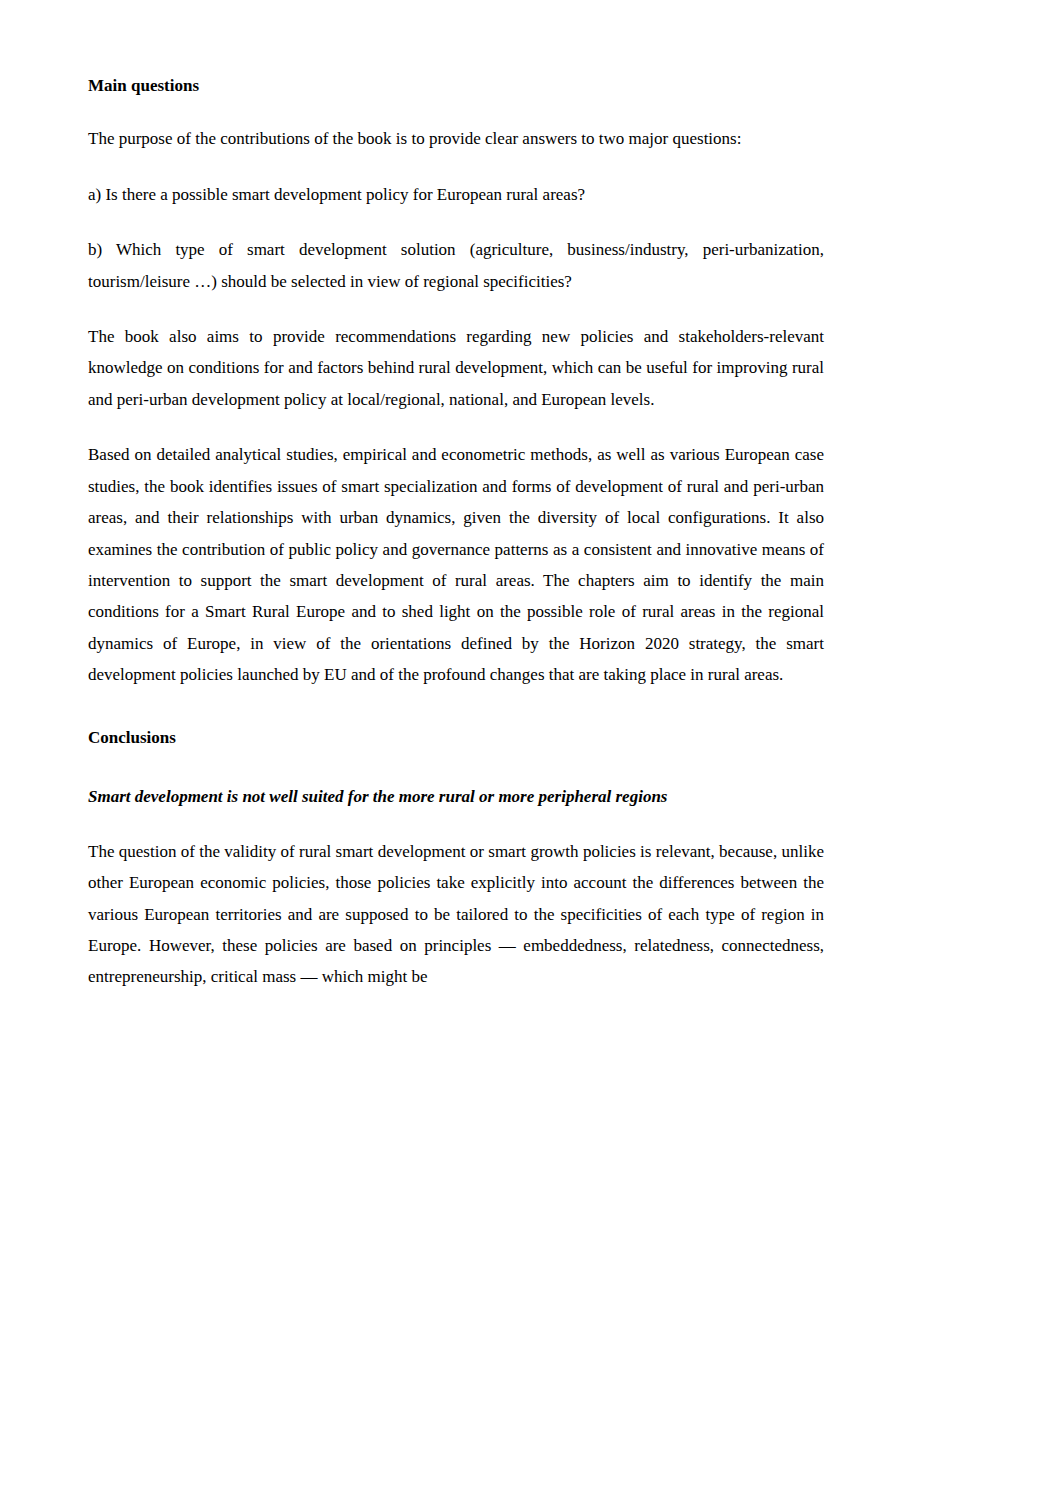Main questions
The purpose of the contributions of the book is to provide clear answers to two major questions:
a) Is there a possible smart development policy for European rural areas?
b) Which type of smart development solution (agriculture, business/industry, peri-urbanization, tourism/leisure …) should be selected in view of regional specificities?
The book also aims to provide recommendations regarding new policies and stakeholders-relevant knowledge on conditions for and factors behind rural development, which can be useful for improving rural and peri-urban development policy at local/regional, national, and European levels.
Based on detailed analytical studies, empirical and econometric methods, as well as various European case studies, the book identifies issues of smart specialization and forms of development of rural and peri-urban areas, and their relationships with urban dynamics, given the diversity of local configurations. It also examines the contribution of public policy and governance patterns as a consistent and innovative means of intervention to support the smart development of rural areas. The chapters aim to identify the main conditions for a Smart Rural Europe and to shed light on the possible role of rural areas in the regional dynamics of Europe, in view of the orientations defined by the Horizon 2020 strategy, the smart development policies launched by EU and of the profound changes that are taking place in rural areas.
Conclusions
Smart development is not well suited for the more rural or more peripheral regions
The question of the validity of rural smart development or smart growth policies is relevant, because, unlike other European economic policies, those policies take explicitly into account the differences between the various European territories and are supposed to be tailored to the specificities of each type of region in Europe. However, these policies are based on principles — embeddedness, relatedness, connectedness, entrepreneurship, critical mass — which might be